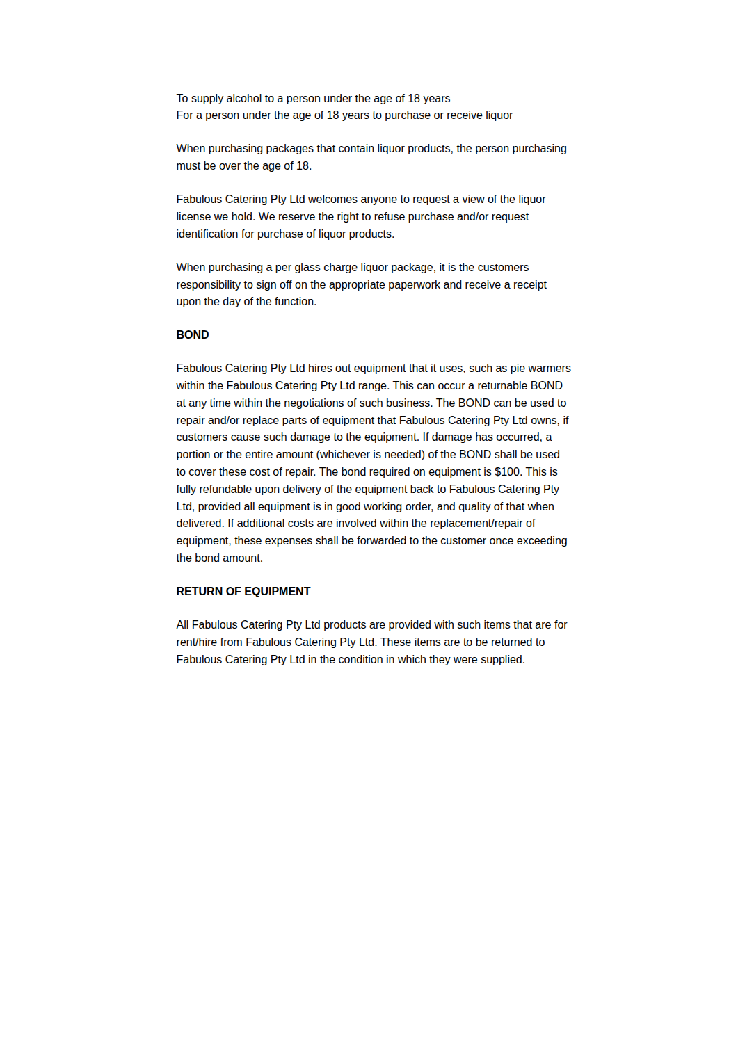To supply alcohol to a person under the age of 18 years
For a person under the age of 18 years to purchase or receive liquor
When purchasing packages that contain liquor products, the person purchasing must be over the age of 18.
Fabulous Catering Pty Ltd welcomes anyone to request a view of the liquor license we hold. We reserve the right to refuse purchase and/or request identification for purchase of liquor products.
When purchasing a per glass charge liquor package, it is the customers responsibility to sign off on the appropriate paperwork and receive a receipt upon the day of the function.
BOND
Fabulous Catering Pty Ltd hires out equipment that it uses, such as pie warmers within the Fabulous Catering Pty Ltd range. This can occur a returnable BOND at any time within the negotiations of such business. The BOND can be used to repair and/or replace parts of equipment that Fabulous Catering Pty Ltd owns, if customers cause such damage to the equipment. If damage has occurred, a portion or the entire amount (whichever is needed) of the BOND shall be used to cover these cost of repair. The bond required on equipment is $100. This is fully refundable upon delivery of the equipment back to Fabulous Catering Pty Ltd, provided all equipment is in good working order, and quality of that when delivered. If additional costs are involved within the replacement/repair of equipment, these expenses shall be forwarded to the customer once exceeding the bond amount.
RETURN OF EQUIPMENT
All Fabulous Catering Pty Ltd products are provided with such items that are for rent/hire from Fabulous Catering Pty Ltd. These items are to be returned to Fabulous Catering Pty Ltd in the condition in which they were supplied.